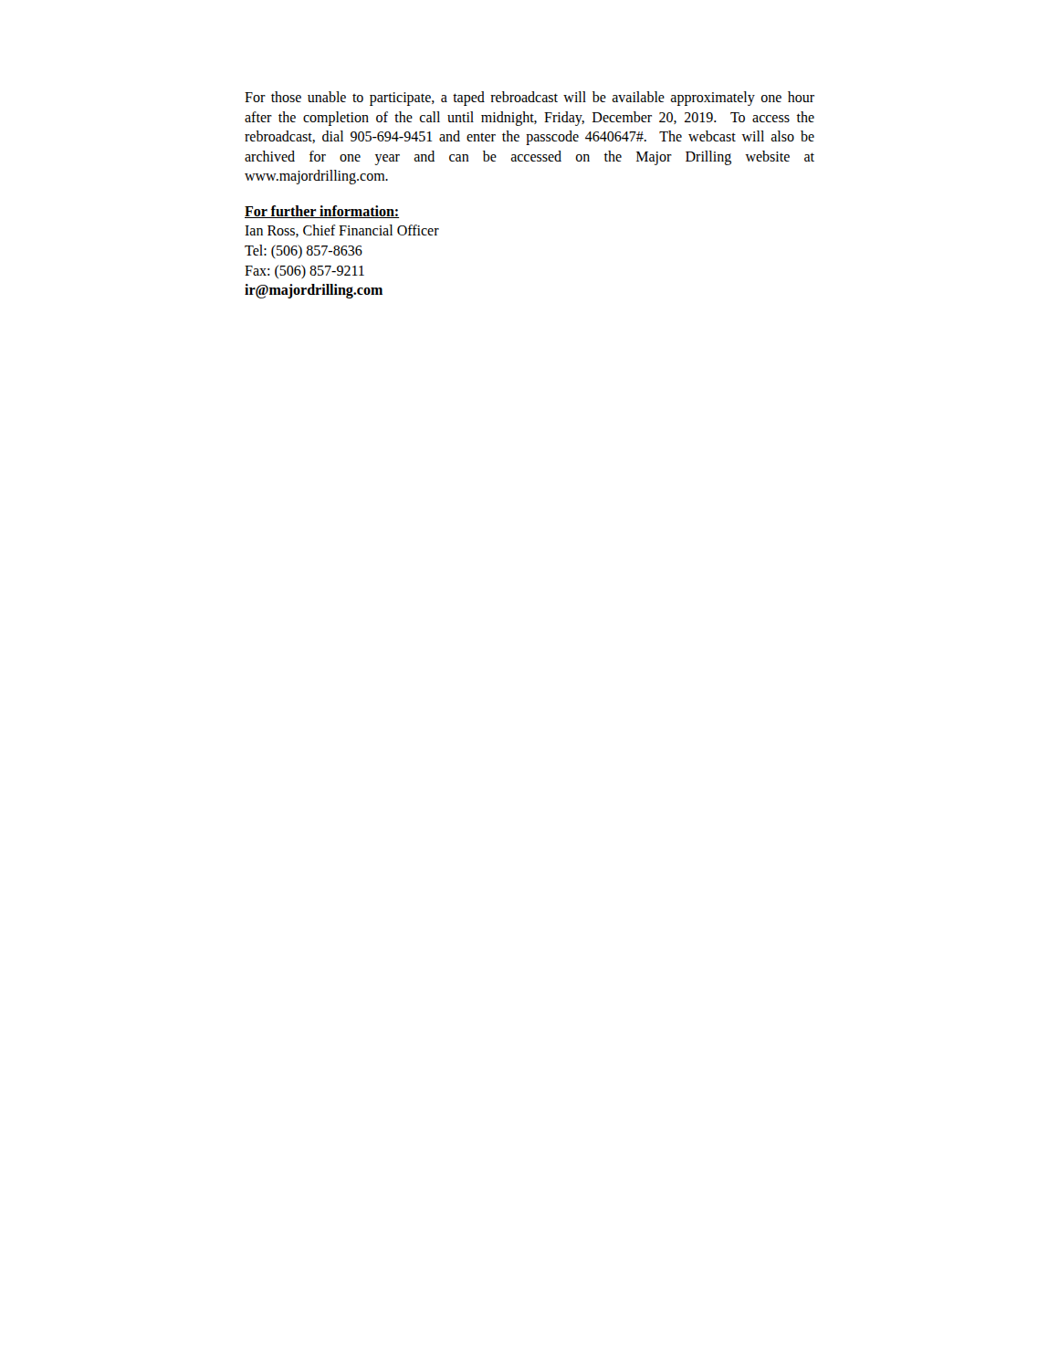For those unable to participate, a taped rebroadcast will be available approximately one hour after the completion of the call until midnight, Friday, December 20, 2019. To access the rebroadcast, dial 905-694-9451 and enter the passcode 4640647#. The webcast will also be archived for one year and can be accessed on the Major Drilling website at www.majordrilling.com.
For further information:
Ian Ross, Chief Financial Officer
Tel: (506) 857-8636
Fax: (506) 857-9211
ir@majordrilling.com